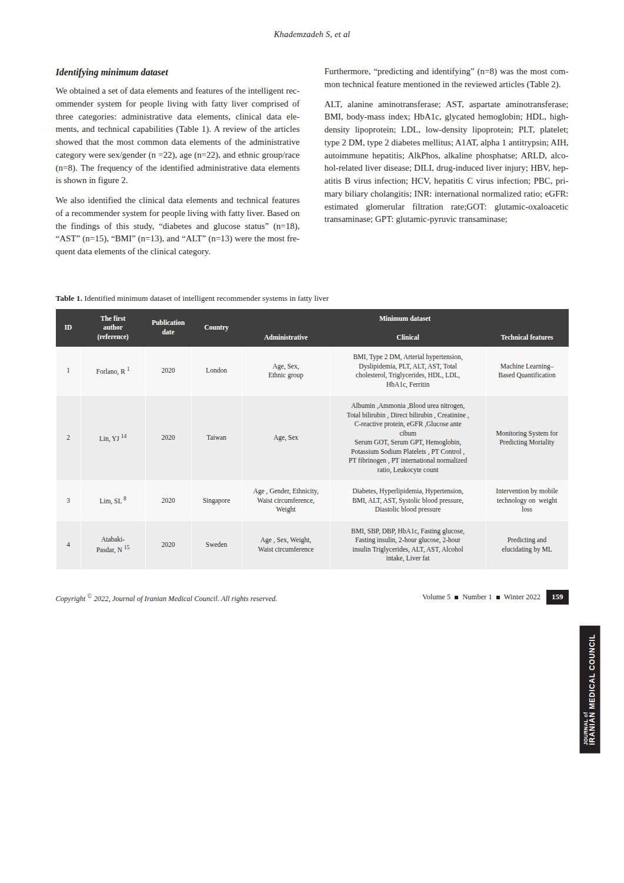Khademzadeh S, et al
Identifying minimum dataset
We obtained a set of data elements and features of the intelligent recommender system for people living with fatty liver comprised of three categories: administrative data elements, clinical data elements, and technical capabilities (Table 1). A review of the articles showed that the most common data elements of the administrative category were sex/gender (n =22), age (n=22), and ethnic group/race (n=8). The frequency of the identified administrative data elements is shown in figure 2.
We also identified the clinical data elements and technical features of a recommender system for people living with fatty liver. Based on the findings of this study, “diabetes and glucose status” (n=18), “AST” (n=15), “BMI” (n=13), and “ALT” (n=13) were the most frequent data elements of the clinical category.
Furthermore, “predicting and identifying” (n=8) was the most common technical feature mentioned in the reviewed articles (Table 2).
ALT, alanine aminotransferase; AST, aspartate aminotransferase; BMI, body-mass index; HbA1c, glycated hemoglobin; HDL, high-density lipoprotein; LDL, low-density lipoprotein; PLT, platelet; type 2 DM, type 2 diabetes mellitus; A1AT, alpha 1 antitrypsin; AIH, autoimmune hepatitis; AlkPhos, alkaline phosphatse; ARLD, alcohol-related liver disease; DILI, drug-induced liver injury; HBV, hepatitis B virus infection; HCV, hepatitis C virus infection; PBC, primary biliary cholangitis; INR: international normalized ratio; eGFR: estimated glomerular filtration rate;GOT: glutamic-oxaloacetic transaminase; GPT: glutamic-pyruvic transaminase;
Table 1. Identified minimum dataset of intelligent recommender systems in fatty liver
| ID | The first author (reference) | Publication date | Country | Minimum dataset |
| --- | --- | --- | --- | --- |
| Administrative | Clinical | Technical features |
| 1 | Forlano, R 1 | 2020 | London | Age, Sex, Ethnic group | BMI, Type 2 DM, Arterial hypertension, Dyslipidemia, PLT, ALT, AST, Total cholesterol, Triglycerides, HDL, LDL, HbA1c, Ferritin | Machine Learning– Based Quantification |
| 2 | Lin, YJ 14 | 2020 | Taiwan | Age, Sex | Albumin ,Ammonia ,Blood urea nitrogen, Total bilirubin , Direct bilirubin , Creatinine , C-reactive protein, eGFR ,Glucose ante cibum Serum GOT, Serum GPT, Hemoglobin, Potassium Sodium Platelets , PT Control , PT fibrinogen , PT international normalized ratio, Leukocyte count | Monitoring System for Predicting Mortality |
| 3 | Lim, SL 8 | 2020 | Singapore | Age , Gender, Ethnicity, Waist circumference, Weight | Diabetes, Hyperlipidemia, Hypertension, BMI, ALT, AST, Systolic blood pressure, Diastolic blood pressure | Intervention by mobile technology on weight loss |
| 4 | Atabaki- Pasdar, N 15 | 2020 | Sweden | Age , Sex, Weight, Waist circumference | BMI, SBP, DBP, HbA1c, Fasting glucose, Fasting insulin, 2-hour glucose, 2-hour insulin Triglycerides, ALT, AST, Alcohol intake, Liver fat | Predicting and elucidating by ML |
JOURNAL of IRANIAN MEDICAL COUNCIL
Copyright © 2022, Journal of Iranian Medical Council. All rights reserved.
Volume 5 Number 1 Winter 2022 159